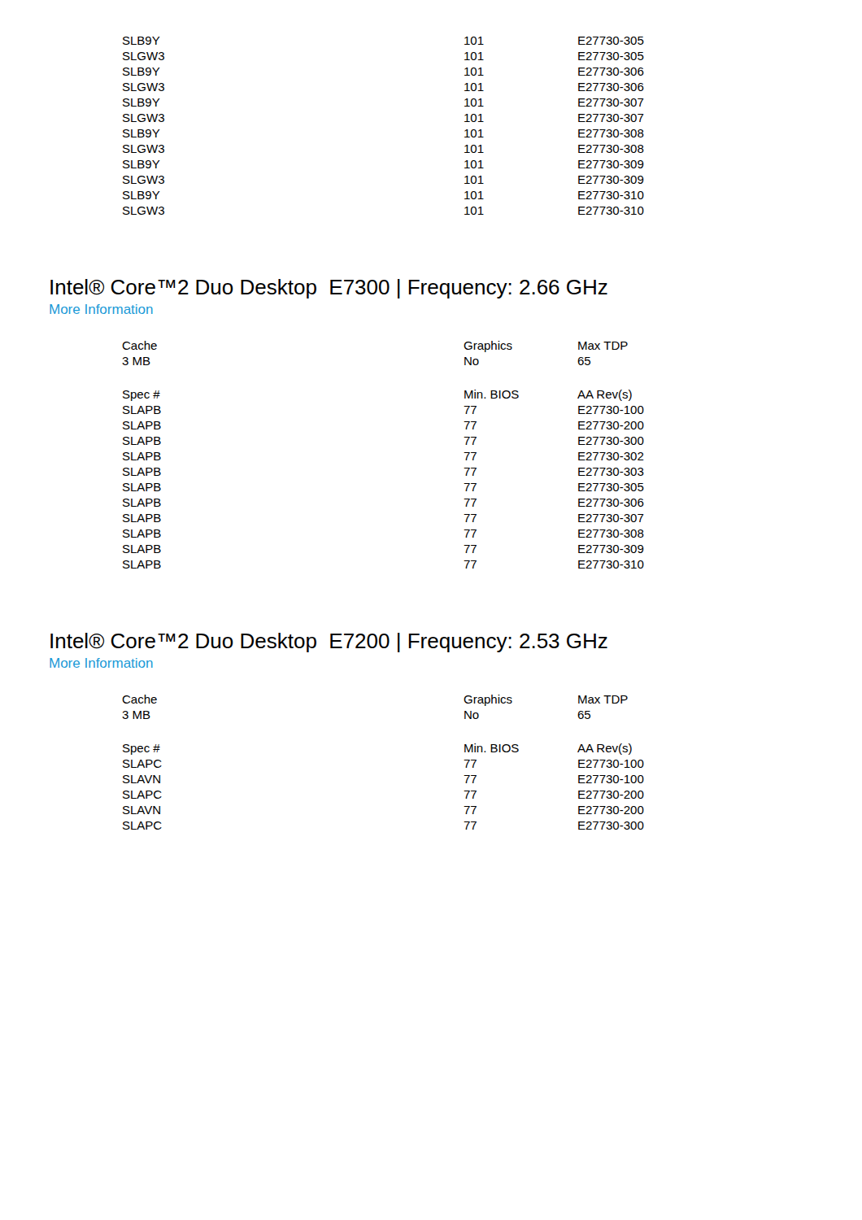| SLB9Y | 101 | E27730-305 |
| SLGW3 | 101 | E27730-305 |
| SLB9Y | 101 | E27730-306 |
| SLGW3 | 101 | E27730-306 |
| SLB9Y | 101 | E27730-307 |
| SLGW3 | 101 | E27730-307 |
| SLB9Y | 101 | E27730-308 |
| SLGW3 | 101 | E27730-308 |
| SLB9Y | 101 | E27730-309 |
| SLGW3 | 101 | E27730-309 |
| SLB9Y | 101 | E27730-310 |
| SLGW3 | 101 | E27730-310 |
Intel® Core™2 Duo Desktop E7300 | Frequency: 2.66 GHz
More Information
| Cache | Graphics | Max TDP |
| 3 MB | No | 65 |
| Spec # | Min. BIOS | AA Rev(s) |
| SLAPB | 77 | E27730-100 |
| SLAPB | 77 | E27730-200 |
| SLAPB | 77 | E27730-300 |
| SLAPB | 77 | E27730-302 |
| SLAPB | 77 | E27730-303 |
| SLAPB | 77 | E27730-305 |
| SLAPB | 77 | E27730-306 |
| SLAPB | 77 | E27730-307 |
| SLAPB | 77 | E27730-308 |
| SLAPB | 77 | E27730-309 |
| SLAPB | 77 | E27730-310 |
Intel® Core™2 Duo Desktop E7200 | Frequency: 2.53 GHz
More Information
| Cache | Graphics | Max TDP |
| 3 MB | No | 65 |
| Spec # | Min. BIOS | AA Rev(s) |
| SLAPC | 77 | E27730-100 |
| SLAVN | 77 | E27730-100 |
| SLAPC | 77 | E27730-200 |
| SLAVN | 77 | E27730-200 |
| SLAPC | 77 | E27730-300 |